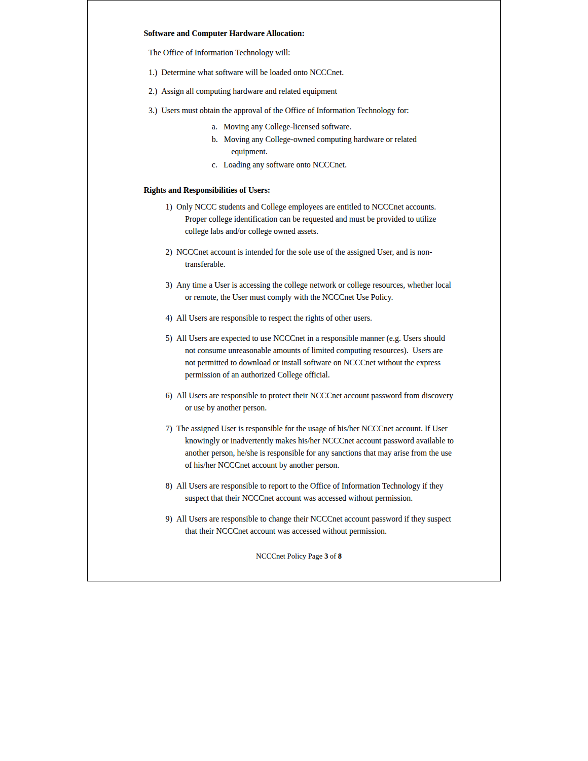Software and Computer Hardware Allocation:
The Office of Information Technology will:
Determine what software will be loaded onto NCCCnet.
Assign all computing hardware and related equipment
Users must obtain the approval of the Office of Information Technology for:
Moving any College-licensed software.
Moving any College-owned computing hardware or related equipment.
Loading any software onto NCCCnet.
Rights and Responsibilities of Users:
Only NCCC students and College employees are entitled to NCCCnet accounts. Proper college identification can be requested and must be provided to utilize college labs and/or college owned assets.
NCCCnet account is intended for the sole use of the assigned User, and is non-transferable.
Any time a User is accessing the college network or college resources, whether local or remote, the User must comply with the NCCCnet Use Policy.
All Users are responsible to respect the rights of other users.
All Users are expected to use NCCCnet in a responsible manner (e.g. Users should not consume unreasonable amounts of limited computing resources). Users are not permitted to download or install software on NCCCnet without the express permission of an authorized College official.
All Users are responsible to protect their NCCCnet account password from discovery or use by another person.
The assigned User is responsible for the usage of his/her NCCCnet account. If User knowingly or inadvertently makes his/her NCCCnet account password available to another person, he/she is responsible for any sanctions that may arise from the use of his/her NCCCnet account by another person.
All Users are responsible to report to the Office of Information Technology if they suspect that their NCCCnet account was accessed without permission.
All Users are responsible to change their NCCCnet account password if they suspect that their NCCCnet account was accessed without permission.
NCCCnet Policy Page 3 of 8